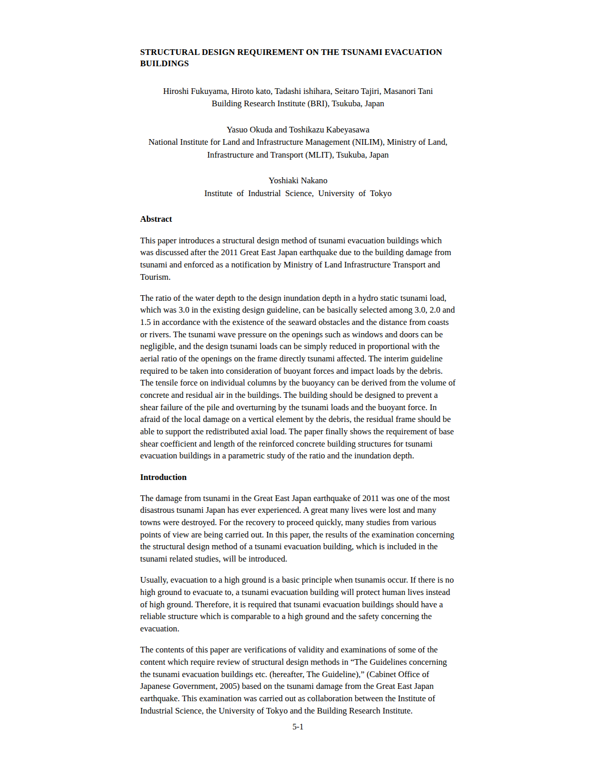Structural design requirement on the tsunami evacuation buildings
Hiroshi Fukuyama, Hiroto kato, Tadashi ishihara, Seitaro Tajiri, Masanori Tani
Building Research Institute (BRI), Tsukuba, Japan
Yasuo Okuda and Toshikazu Kabeyasawa
National Institute for Land and Infrastructure Management (NILIM), Ministry of Land, Infrastructure and Transport (MLIT), Tsukuba, Japan
Yoshiaki Nakano
Institute of Industrial Science, University of Tokyo
Abstract
This paper introduces a structural design method of tsunami evacuation buildings which was discussed after the 2011 Great East Japan earthquake due to the building damage from tsunami and enforced as a notification by Ministry of Land Infrastructure Transport and Tourism.
The ratio of the water depth to the design inundation depth in a hydro static tsunami load, which was 3.0 in the existing design guideline, can be basically selected among 3.0, 2.0 and 1.5 in accordance with the existence of the seaward obstacles and the distance from coasts or rivers. The tsunami wave pressure on the openings such as windows and doors can be negligible, and the design tsunami loads can be simply reduced in proportional with the aerial ratio of the openings on the frame directly tsunami affected. The interim guideline required to be taken into consideration of buoyant forces and impact loads by the debris. The tensile force on individual columns by the buoyancy can be derived from the volume of concrete and residual air in the buildings. The building should be designed to prevent a shear failure of the pile and overturning by the tsunami loads and the buoyant force. In afraid of the local damage on a vertical element by the debris, the residual frame should be able to support the redistributed axial load. The paper finally shows the requirement of base shear coefficient and length of the reinforced concrete building structures for tsunami evacuation buildings in a parametric study of the ratio and the inundation depth.
Introduction
The damage from tsunami in the Great East Japan earthquake of 2011 was one of the most disastrous tsunami Japan has ever experienced. A great many lives were lost and many towns were destroyed. For the recovery to proceed quickly, many studies from various points of view are being carried out. In this paper, the results of the examination concerning the structural design method of a tsunami evacuation building, which is included in the tsunami related studies, will be introduced.
Usually, evacuation to a high ground is a basic principle when tsunamis occur. If there is no high ground to evacuate to, a tsunami evacuation building will protect human lives instead of high ground. Therefore, it is required that tsunami evacuation buildings should have a reliable structure which is comparable to a high ground and the safety concerning the evacuation.
The contents of this paper are verifications of validity and examinations of some of the content which require review of structural design methods in “The Guidelines concerning the tsunami evacuation buildings etc. (hereafter, The Guideline),” (Cabinet Office of Japanese Government, 2005) based on the tsunami damage from the Great East Japan earthquake. This examination was carried out as collaboration between the Institute of Industrial Science, the University of Tokyo and the Building Research Institute.
5-1